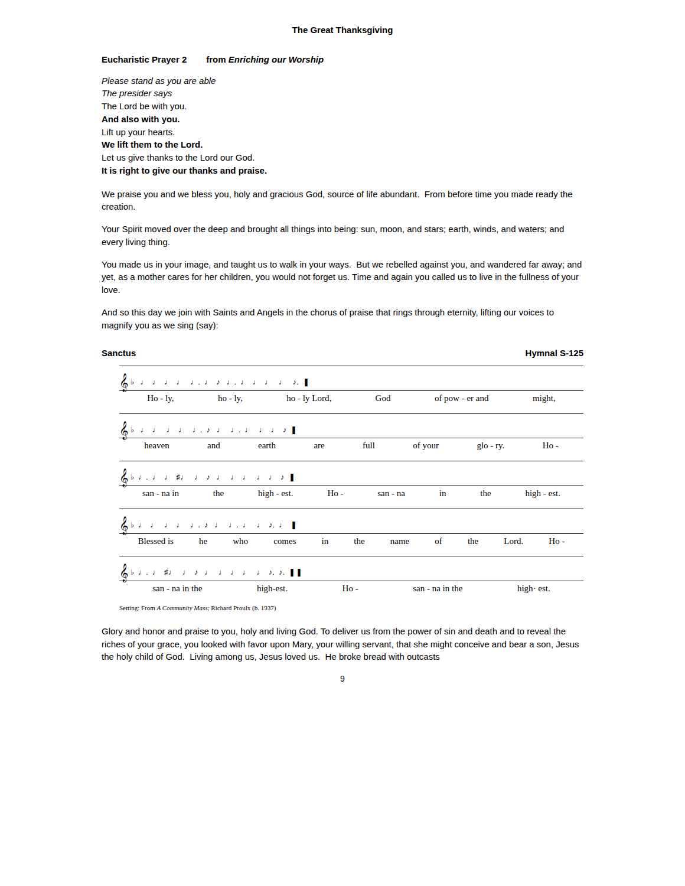The Great Thanksgiving
Eucharistic Prayer 2 from Enriching our Worship
Please stand as you are able
The presider says
The Lord be with you.
And also with you.
Lift up your hearts.
We lift them to the Lord.
Let us give thanks to the Lord our God.
It is right to give our thanks and praise.
We praise you and we bless you, holy and gracious God, source of life abundant. From before time you made ready the creation.
Your Spirit moved over the deep and brought all things into being: sun, moon, and stars; earth, winds, and waters; and every living thing.
You made us in your image, and taught us to walk in your ways. But we rebelled against you, and wandered far away; and yet, as a mother cares for her children, you would not forget us. Time and again you called us to live in the fullness of your love.
And so this day we join with Saints and Angels in the chorus of praise that rings through eternity, lifting our voices to magnify you as we sing (say):
Sanctus Hymnal S-125
𝄞 ♭ ♩ ♩ ♩ ♩ ♩. ♩ ♪ ♩. ♩ ♩ ♩ ♩ ♪. ❚
Ho - ly, ho - ly, ho - ly Lord, God of pow - er and might,
𝄞 ♭ ♩ ♩ ♩ ♩ ♩. ♪ ♩ ♩. ♩ ♩ ♩ ♪ ❚
heaven and earth are full of your glo - ry. Ho -
𝄞 ♭ ♩. ♩ ♩ ♯♩ ♩ ♪ ♩ ♩ ♩ ♩ ♩ ♪ ❚
san - na in the high - est. Ho - san - na in the high - est.
𝄞 ♭ ♩ ♩ ♩ ♩ ♩. ♪ ♩ ♩. ♩ ♩ ♪. ♩ ❚
Blessed is he who comes in the name of the Lord. Ho -
𝄞 ♭ ♩. ♩ ♯♩ ♩ ♪ ♩ ♩ ♩ ♩ ♩ ♪. ♪. ❚❚
san - na in the high-est. Ho - san - na in the high· est.
Setting: From A Community Mass; Richard Proulx (b. 1937)
Glory and honor and praise to you, holy and living God. To deliver us from the power of sin and death and to reveal the riches of your grace, you looked with favor upon Mary, your willing servant, that she might conceive and bear a son, Jesus the holy child of God. Living among us, Jesus loved us. He broke bread with outcasts
9